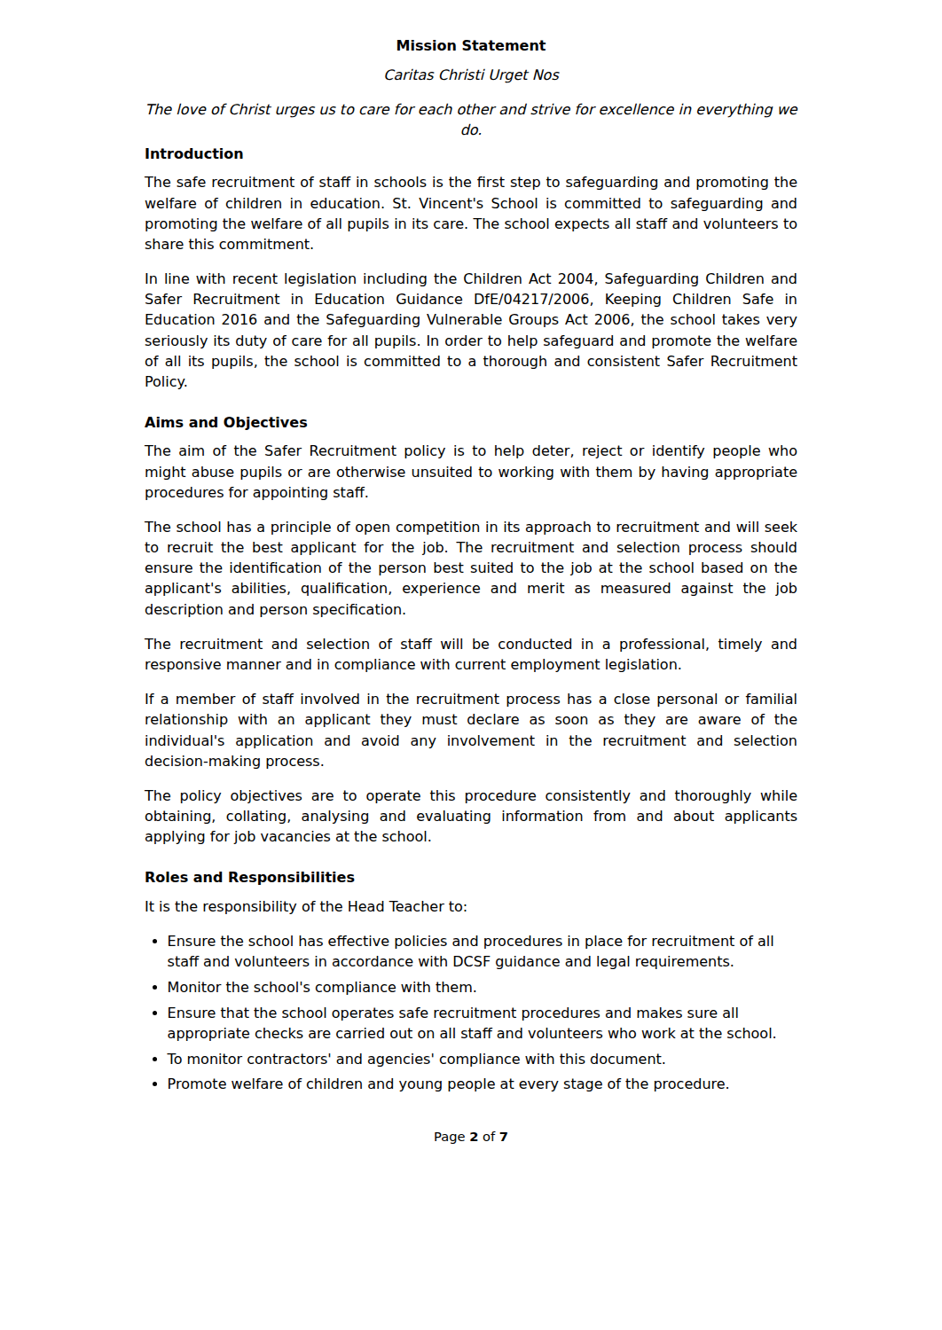Mission Statement
Caritas Christi Urget Nos
The love of Christ urges us to care for each other and strive for excellence in everything we do.
Introduction
The safe recruitment of staff in schools is the first step to safeguarding and promoting the welfare of children in education. St. Vincent's School is committed to safeguarding and promoting the welfare of all pupils in its care. The school expects all staff and volunteers to share this commitment.
In line with recent legislation including the Children Act 2004, Safeguarding Children and Safer Recruitment in Education Guidance DfE/04217/2006, Keeping Children Safe in Education 2016 and the Safeguarding Vulnerable Groups Act 2006, the school takes very seriously its duty of care for all pupils. In order to help safeguard and promote the welfare of all its pupils, the school is committed to a thorough and consistent Safer Recruitment Policy.
Aims and Objectives
The aim of the Safer Recruitment policy is to help deter, reject or identify people who might abuse pupils or are otherwise unsuited to working with them by having appropriate procedures for appointing staff.
The school has a principle of open competition in its approach to recruitment and will seek to recruit the best applicant for the job. The recruitment and selection process should ensure the identification of the person best suited to the job at the school based on the applicant's abilities, qualification, experience and merit as measured against the job description and person specification.
The recruitment and selection of staff will be conducted in a professional, timely and responsive manner and in compliance with current employment legislation.
If a member of staff involved in the recruitment process has a close personal or familial relationship with an applicant they must declare as soon as they are aware of the individual's application and avoid any involvement in the recruitment and selection decision-making process.
The policy objectives are to operate this procedure consistently and thoroughly while obtaining, collating, analysing and evaluating information from and about applicants applying for job vacancies at the school.
Roles and Responsibilities
It is the responsibility of the Head Teacher to:
Ensure the school has effective policies and procedures in place for recruitment of all staff and volunteers in accordance with DCSF guidance and legal requirements.
Monitor the school's compliance with them.
Ensure that the school operates safe recruitment procedures and makes sure all appropriate checks are carried out on all staff and volunteers who work at the school.
To monitor contractors' and agencies' compliance with this document.
Promote welfare of children and young people at every stage of the procedure.
Page 2 of 7